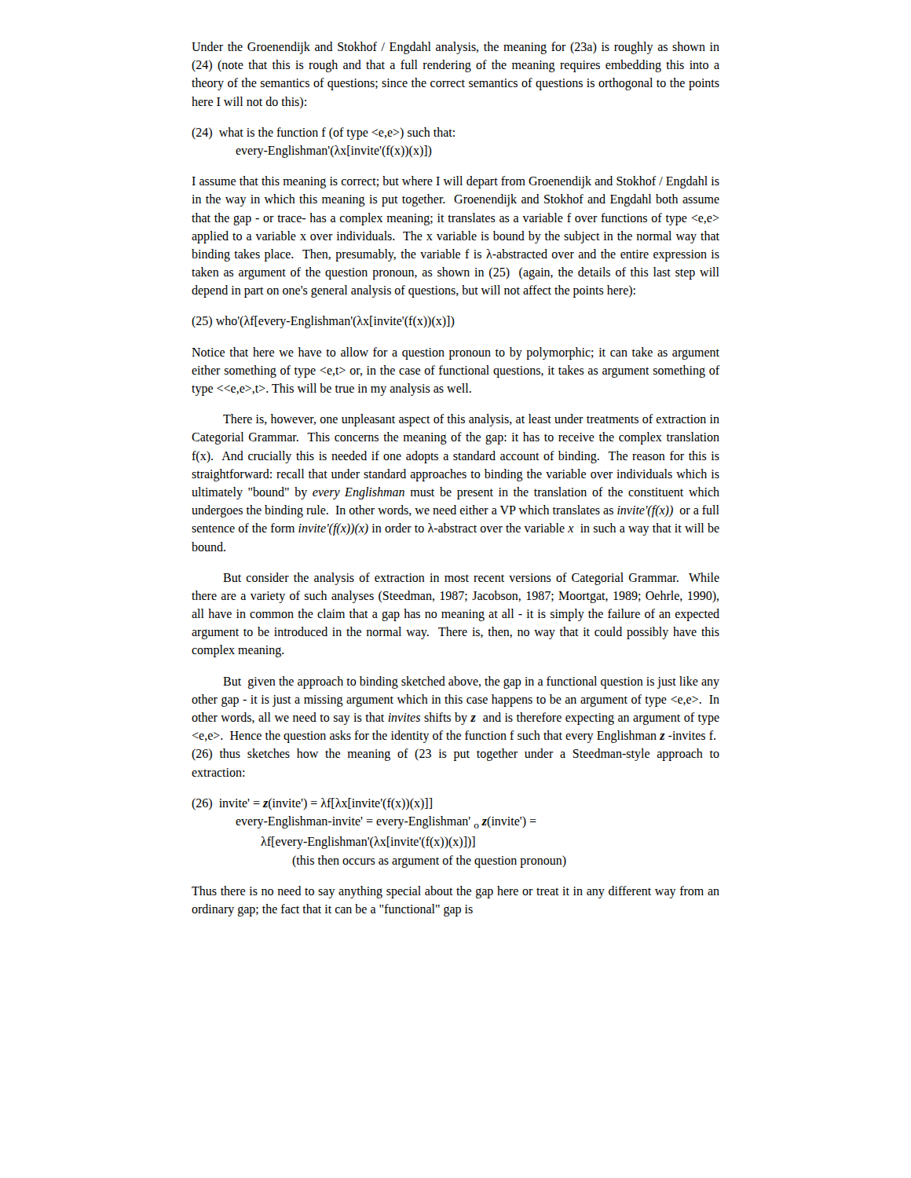Under the Groenendijk and Stokhof / Engdahl analysis, the meaning for (23a) is roughly as shown in (24) (note that this is rough and that a full rendering of the meaning requires embedding this into a theory of the semantics of questions; since the correct semantics of questions is orthogonal to the points here I will not do this):
(24) what is the function f (of type <e,e>) such that:
every-Englishman'(λx[invite'(f(x))(x)])
I assume that this meaning is correct; but where I will depart from Groenendijk and Stokhof / Engdahl is in the way in which this meaning is put together. Groenendijk and Stokhof and Engdahl both assume that the gap - or trace- has a complex meaning; it translates as a variable f over functions of type <e,e> applied to a variable x over individuals. The x variable is bound by the subject in the normal way that binding takes place. Then, presumably, the variable f is λ-abstracted over and the entire expression is taken as argument of the question pronoun, as shown in (25) (again, the details of this last step will depend in part on one's general analysis of questions, but will not affect the points here):
(25) who'(λf[every-Englishman'(λx[invite'(f(x))(x)])
Notice that here we have to allow for a question pronoun to by polymorphic; it can take as argument either something of type <e,t> or, in the case of functional questions, it takes as argument something of type <<e,e>,t>. This will be true in my analysis as well.
There is, however, one unpleasant aspect of this analysis, at least under treatments of extraction in Categorial Grammar. This concerns the meaning of the gap: it has to receive the complex translation f(x). And crucially this is needed if one adopts a standard account of binding. The reason for this is straightforward: recall that under standard approaches to binding the variable over individuals which is ultimately "bound" by every Englishman must be present in the translation of the constituent which undergoes the binding rule. In other words, we need either a VP which translates as invite'(f(x)) or a full sentence of the form invite'(f(x))(x) in order to λ-abstract over the variable x in such a way that it will be bound.
But consider the analysis of extraction in most recent versions of Categorial Grammar. While there are a variety of such analyses (Steedman, 1987; Jacobson, 1987; Moortgat, 1989; Oehrle, 1990), all have in common the claim that a gap has no meaning at all - it is simply the failure of an expected argument to be introduced in the normal way. There is, then, no way that it could possibly have this complex meaning.
But given the approach to binding sketched above, the gap in a functional question is just like any other gap - it is just a missing argument which in this case happens to be an argument of type <e,e>. In other words, all we need to say is that invites shifts by z and is therefore expecting an argument of type <e,e>. Hence the question asks for the identity of the function f such that every Englishman z -invites f. (26) thus sketches how the meaning of (23 is put together under a Steedman-style approach to extraction:
(26) invite' = z(invite') = λf[λx[invite'(f(x))(x)]]
every-Englishman-invite' = every-Englishman' o z(invite') =
λf[every-Englishman'(λx[invite'(f(x))(x)])]
(this then occurs as argument of the question pronoun)
Thus there is no need to say anything special about the gap here or treat it in any different way from an ordinary gap; the fact that it can be a "functional" gap is